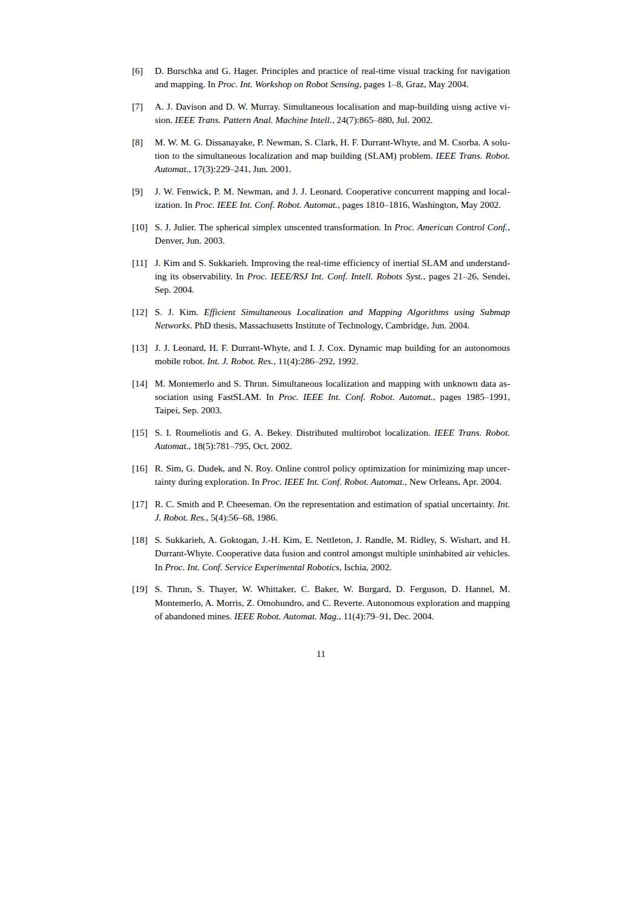[6] D. Burschka and G. Hager. Principles and practice of real-time visual tracking for navigation and mapping. In Proc. Int. Workshop on Robot Sensing, pages 1–8, Graz, May 2004.
[7] A. J. Davison and D. W. Murray. Simultaneous localisation and map-building uisng active vision. IEEE Trans. Pattern Anal. Machine Intell., 24(7):865–880, Jul. 2002.
[8] M. W. M. G. Dissanayake, P. Newman, S. Clark, H. F. Durrant-Whyte, and M. Csorba. A solution to the simultaneous localization and map building (SLAM) problem. IEEE Trans. Robot. Automat., 17(3):229–241, Jun. 2001.
[9] J. W. Fenwick, P. M. Newman, and J. J. Leonard. Cooperative concurrent mapping and localization. In Proc. IEEE Int. Conf. Robot. Automat., pages 1810–1816, Washington, May 2002.
[10] S. J. Julier. The spherical simplex unscented transformation. In Proc. American Control Conf., Denver, Jun. 2003.
[11] J. Kim and S. Sukkarieh. Improving the real-time efficiency of inertial SLAM and understanding its observability. In Proc. IEEE/RSJ Int. Conf. Intell. Robots Syst., pages 21–26, Sendei, Sep. 2004.
[12] S. J. Kim. Efficient Simultaneous Localization and Mapping Algorithms using Submap Networks. PhD thesis, Massachusetts Institute of Technology, Cambridge, Jun. 2004.
[13] J. J. Leonard, H. F. Durrant-Whyte, and I. J. Cox. Dynamic map building for an autonomous mobile robot. Int. J. Robot. Res., 11(4):286–292, 1992.
[14] M. Montemerlo and S. Thrun. Simultaneous localization and mapping with unknown data association using FastSLAM. In Proc. IEEE Int. Conf. Robot. Automat., pages 1985–1991, Taipei, Sep. 2003.
[15] S. I. Roumeliotis and G. A. Bekey. Distributed multirobot localization. IEEE Trans. Robot. Automat., 18(5):781–795, Oct. 2002.
[16] R. Sim, G. Dudek, and N. Roy. Online control policy optimization for minimizing map uncertainty during exploration. In Proc. IEEE Int. Conf. Robot. Automat., New Orleans, Apr. 2004.
[17] R. C. Smith and P. Cheeseman. On the representation and estimation of spatial uncertainty. Int. J. Robot. Res., 5(4):56–68, 1986.
[18] S. Sukkarieh, A. Goktogan, J.-H. Kim, E. Nettleton, J. Randle, M. Ridley, S. Wishart, and H. Durrant-Whyte. Cooperative data fusion and control amongst multiple uninhabited air vehicles. In Proc. Int. Conf. Service Experimental Robotics, Ischia, 2002.
[19] S. Thrun, S. Thayer, W. Whittaker, C. Baker, W. Burgard, D. Ferguson, D. Hannel, M. Montemerlo, A. Morris, Z. Omohundro, and C. Reverte. Autonomous exploration and mapping of abandoned mines. IEEE Robot. Automat. Mag., 11(4):79–91, Dec. 2004.
11